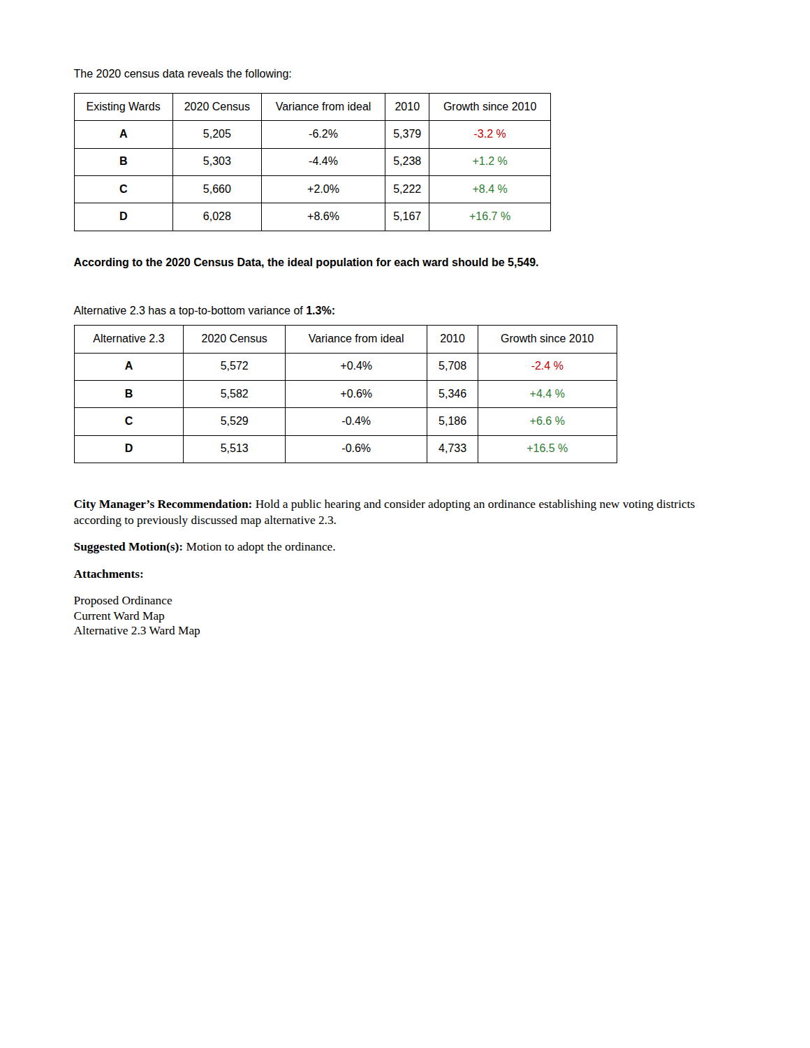The 2020 census data reveals the following:
| Existing Wards | 2020 Census | Variance from ideal | 2010 | Growth since 2010 |
| --- | --- | --- | --- | --- |
| A | 5,205 | -6.2% | 5,379 | -3.2 % |
| B | 5,303 | -4.4% | 5,238 | +1.2 % |
| C | 5,660 | +2.0% | 5,222 | +8.4 % |
| D | 6,028 | +8.6% | 5,167 | +16.7 % |
According to the 2020 Census Data, the ideal population for each ward should be 5,549.
Alternative 2.3 has a top-to-bottom variance of 1.3%:
| Alternative 2.3 | 2020 Census | Variance from ideal | 2010 | Growth since 2010 |
| --- | --- | --- | --- | --- |
| A | 5,572 | +0.4% | 5,708 | -2.4 % |
| B | 5,582 | +0.6% | 5,346 | +4.4 % |
| C | 5,529 | -0.4% | 5,186 | +6.6 % |
| D | 5,513 | -0.6% | 4,733 | +16.5 % |
City Manager’s Recommendation: Hold a public hearing and consider adopting an ordinance establishing new voting districts according to previously discussed map alternative 2.3.
Suggested Motion(s): Motion to adopt the ordinance.
Attachments:
Proposed Ordinance
Current Ward Map
Alternative 2.3 Ward Map